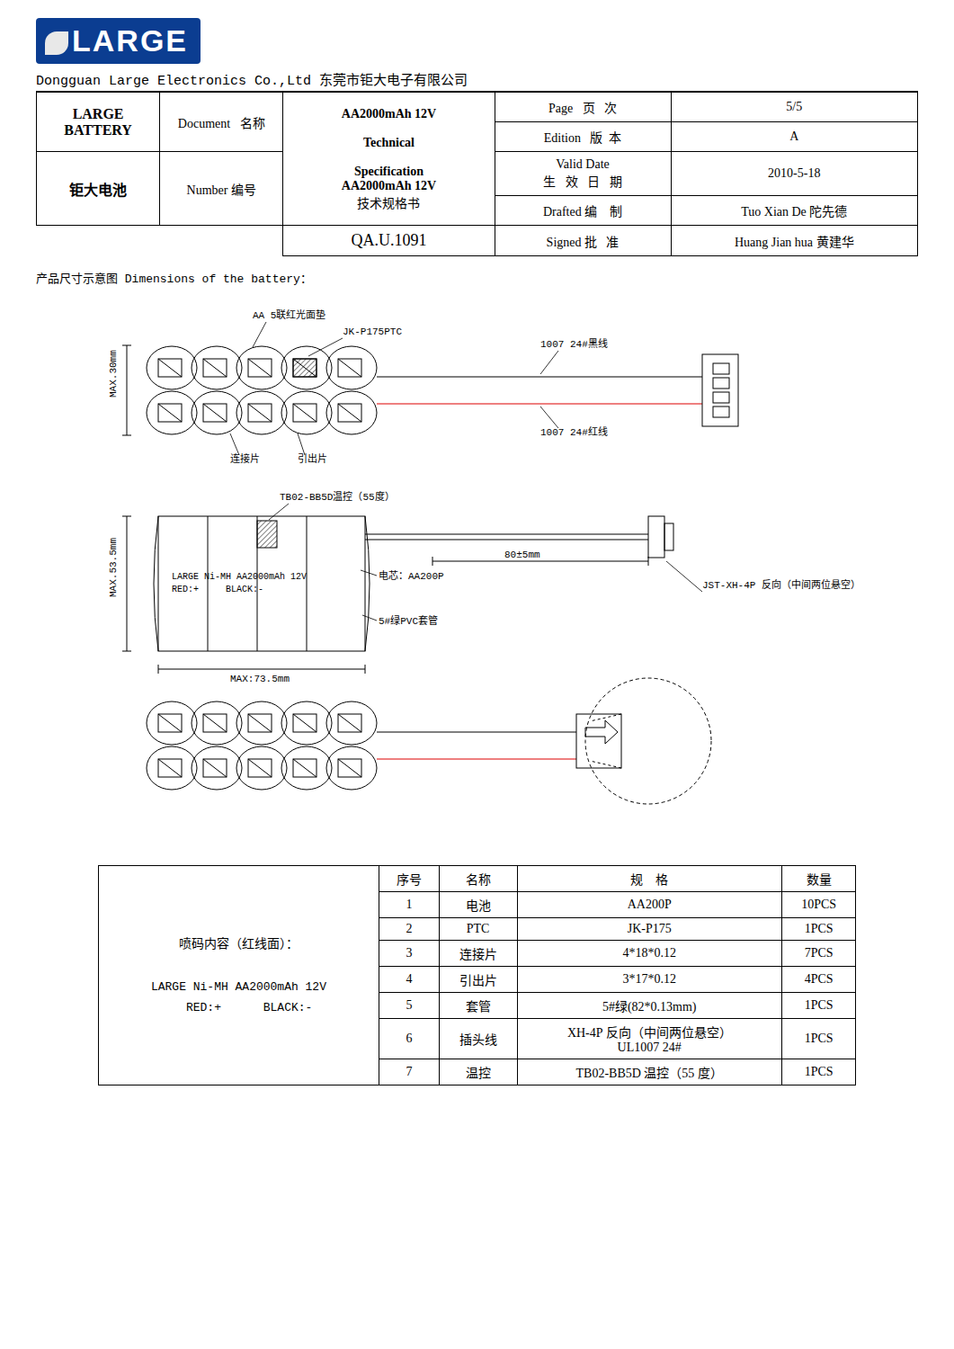LARGE
Dongguan Large Electronics Co.,Ltd 东莞市钜大电子有限公司
| LARGE BATTERY | Document 名称 | AA2000mAh 12V Technical Specification AA2000mAh 12V 技术规格书 | Page 页 次 | 5/5 |
| Edition 版 本 | A |
| 钜大电池 | Number 编号 | Valid Date 生 效 日 期 | 2010-5-18 |
| Drafted 编 制 | Tuo Xian De 陀先德 |
| | QA.U.1091 | Signed 批 准 | Huang Jian hua 黄建华 |
产品尺寸示意图 Dimensions of the battery：
MAX.30mm AA 5联红光面垫 JK-P175PTC 连接片 引出片 1007 24#黑线 1007 24#红线 MAX.53.5mm TB02-BB5D温控（55度） LARGE Ni-MH AA2000mAh 12V RED:+ BLACK:- 电芯：AA200P 5#绿PVC套管 MAX:73.5mm 80±5mm JST-XH-4P 反向（中间两位悬空）
| 喷码内容（红线面）： LARGE Ni-MH AA2000mAh 12V RED:+ BLACK:- | 序号 | 名称 | 规 格 | 数量 |
| 1 | 电池 | AA200P | 10PCS |
| 2 | PTC | JK-P175 | 1PCS |
| 3 | 连接片 | 4*18*0.12 | 7PCS |
| 4 | 引出片 | 3*17*0.12 | 4PCS |
| 5 | 套管 | 5#绿(82*0.13mm) | 1PCS |
| 6 | 插头线 | XH-4P 反向（中间两位悬空） UL1007 24# | 1PCS |
| 7 | 温控 | TB02-BB5D 温控（55 度） | 1PCS |